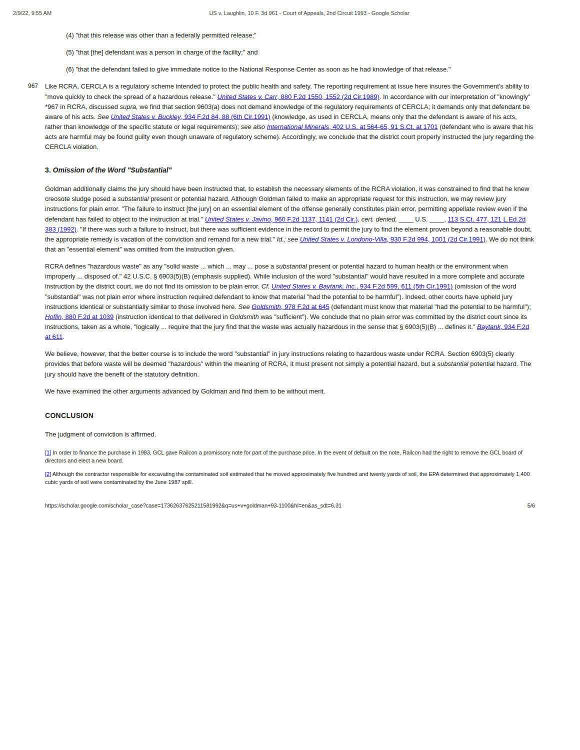2/9/22, 9:55 AM
US v. Laughlin, 10 F. 3d 961 - Court of Appeals, 2nd Circuit 1993 - Google Scholar
(4) "that this release was other than a federally permitted release;"
(5) "that [the] defendant was a person in charge of the facility;" and
(6) "that the defendant failed to give immediate notice to the National Response Center as soon as he had knowledge of that release."
967
Like RCRA, CERCLA is a regulatory scheme intended to protect the public health and safety. The reporting requirement at issue here insures the Government's ability to "move quickly to check the spread of a hazardous release." United States v. Carr, 880 F.2d 1550, 1552 (2d Cir.1989). In accordance with our interpretation of "knowingly" *967 in RCRA, discussed supra, we find that section 9603(a) does not demand knowledge of the regulatory requirements of CERCLA; it demands only that defendant be aware of his acts. See United States v. Buckley, 934 F.2d 84, 88 (6th Cir.1991) (knowledge, as used in CERCLA, means only that the defendant is aware of his acts, rather than knowledge of the specific statute or legal requirements); see also International Minerals, 402 U.S. at 564-65, 91 S.Ct. at 1701 (defendant who is aware that his acts are harmful may be found guilty even though unaware of regulatory scheme). Accordingly, we conclude that the district court properly instructed the jury regarding the CERCLA violation.
3. Omission of the Word "Substantial"
Goldman additionally claims the jury should have been instructed that, to establish the necessary elements of the RCRA violation, it was constrained to find that he knew creosote sludge posed a substantial present or potential hazard. Although Goldman failed to make an appropriate request for this instruction, we may review jury instructions for plain error. "The failure to instruct [the jury] on an essential element of the offense generally constitutes plain error, permitting appellate review even if the defendant has failed to object to the instruction at trial." United States v. Javino, 960 F.2d 1137, 1141 (2d Cir.), cert. denied, ____ U.S. ____, 113 S.Ct. 477, 121 L.Ed.2d 383 (1992). "If there was such a failure to instruct, but there was sufficient evidence in the record to permit the jury to find the element proven beyond a reasonable doubt, the appropriate remedy is vacation of the conviction and remand for a new trial." Id.; see United States v. Londono-Villa, 930 F.2d 994, 1001 (2d Cir.1991). We do not think that an "essential element" was omitted from the instruction given.
RCRA defines "hazardous waste" as any "solid waste ... which ... may ... pose a substantial present or potential hazard to human health or the environment when improperly ... disposed of." 42 U.S.C. § 6903(5)(B) (emphasis supplied). While inclusion of the word "substantial" would have resulted in a more complete and accurate instruction by the district court, we do not find its omission to be plain error. Cf. United States v. Baytank, Inc., 934 F.2d 599, 611 (5th Cir.1991) (omission of the word "substantial" was not plain error where instruction required defendant to know that material "had the potential to be harmful"). Indeed, other courts have upheld jury instructions identical or substantially similar to those involved here. See Goldsmith, 978 F.2d at 645 (defendant must know that material "had the potential to be harmful"); Hoflin, 880 F.2d at 1039 (instruction identical to that delivered in Goldsmith was "sufficient"). We conclude that no plain error was committed by the district court since its instructions, taken as a whole, "logically ... require that the jury find that the waste was actually hazardous in the sense that § 6903(5)(B) ... defines it." Baytank, 934 F.2d at 611.
We believe, however, that the better course is to include the word "substantial" in jury instructions relating to hazardous waste under RCRA. Section 6903(5) clearly provides that before waste will be deemed "hazardous" within the meaning of RCRA, it must present not simply a potential hazard, but a substantial potential hazard. The jury should have the benefit of the statutory definition.
We have examined the other arguments advanced by Goldman and find them to be without merit.
CONCLUSION
The judgment of conviction is affirmed.
[1] In order to finance the purchase in 1983, GCL gave Railcon a promissory note for part of the purchase price. In the event of default on the note, Railcon had the right to remove the GCL board of directors and elect a new board.
[2] Although the contractor responsible for excavating the contaminated soil estimated that he moved approximately five hundred and twenty yards of soil, the EPA determined that approximately 1,400 cubic yards of soil were contaminated by the June 1987 spill.
https://scholar.google.com/scholar_case?case=17362637625211581992&q=us+v+goldman+93-1100&hl=en&as_sdt=6,31 5/6